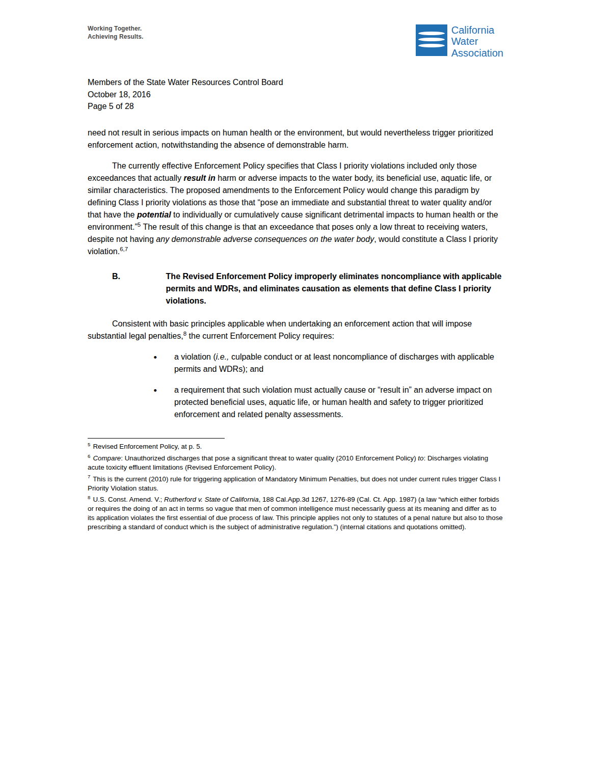Working Together.
Achieving Results.
California
Water
Association
Members of the State Water Resources Control Board
October 18, 2016
Page 5 of 28
need not result in serious impacts on human health or the environment, but would nevertheless trigger prioritized enforcement action, notwithstanding the absence of demonstrable harm.
The currently effective Enforcement Policy specifies that Class I priority violations included only those exceedances that actually result in harm or adverse impacts to the water body, its beneficial use, aquatic life, or similar characteristics. The proposed amendments to the Enforcement Policy would change this paradigm by defining Class I priority violations as those that “pose an immediate and substantial threat to water quality and/or that have the potential to individually or cumulatively cause significant detrimental impacts to human health or the environment.”5 The result of this change is that an exceedance that poses only a low threat to receiving waters, despite not having any demonstrable adverse consequences on the water body, would constitute a Class I priority violation.6,7
B. The Revised Enforcement Policy improperly eliminates noncompliance with applicable permits and WDRs, and eliminates causation as elements that define Class I priority violations.
Consistent with basic principles applicable when undertaking an enforcement action that will impose substantial legal penalties,8 the current Enforcement Policy requires:
a violation (i.e., culpable conduct or at least noncompliance of discharges with applicable permits and WDRs); and
a requirement that such violation must actually cause or “result in” an adverse impact on protected beneficial uses, aquatic life, or human health and safety to trigger prioritized enforcement and related penalty assessments.
5 Revised Enforcement Policy, at p. 5.
6 Compare: Unauthorized discharges that pose a significant threat to water quality (2010 Enforcement Policy) to: Discharges violating acute toxicity effluent limitations (Revised Enforcement Policy).
7 This is the current (2010) rule for triggering application of Mandatory Minimum Penalties, but does not under current rules trigger Class I Priority Violation status.
8 U.S. Const. Amend. V.; Rutherford v. State of California, 188 Cal.App.3d 1267, 1276-89 (Cal. Ct. App. 1987) (a law “which either forbids or requires the doing of an act in terms so vague that men of common intelligence must necessarily guess at its meaning and differ as to its application violates the first essential of due process of law. This principle applies not only to statutes of a penal nature but also to those prescribing a standard of conduct which is the subject of administrative regulation.”) (internal citations and quotations omitted).